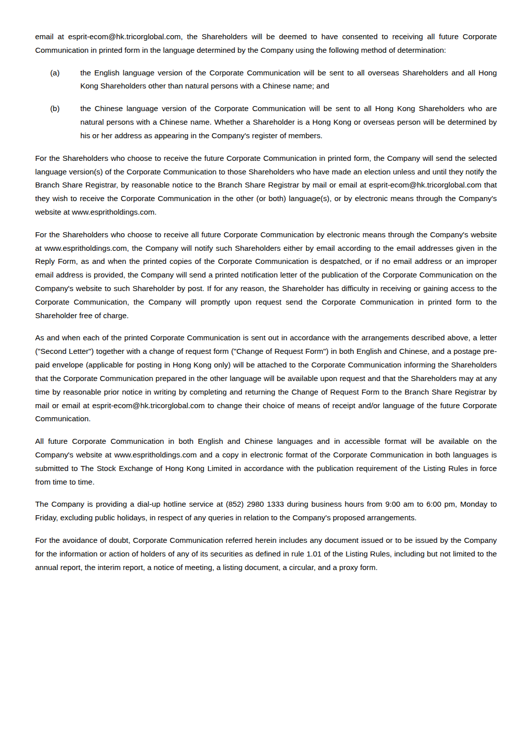email at esprit-ecom@hk.tricorglobal.com, the Shareholders will be deemed to have consented to receiving all future Corporate Communication in printed form in the language determined by the Company using the following method of determination:
(a)
the English language version of the Corporate Communication will be sent to all overseas Shareholders and all Hong Kong Shareholders other than natural persons with a Chinese name; and
(b)
the Chinese language version of the Corporate Communication will be sent to all Hong Kong Shareholders who are natural persons with a Chinese name. Whether a Shareholder is a Hong Kong or overseas person will be determined by his or her address as appearing in the Company's register of members.
For the Shareholders who choose to receive the future Corporate Communication in printed form, the Company will send the selected language version(s) of the Corporate Communication to those Shareholders who have made an election unless and until they notify the Branch Share Registrar, by reasonable notice to the Branch Share Registrar by mail or email at esprit-ecom@hk.tricorglobal.com that they wish to receive the Corporate Communication in the other (or both) language(s), or by electronic means through the Company's website at www.espritholdings.com.
For the Shareholders who choose to receive all future Corporate Communication by electronic means through the Company's website at www.espritholdings.com, the Company will notify such Shareholders either by email according to the email addresses given in the Reply Form, as and when the printed copies of the Corporate Communication is despatched, or if no email address or an improper email address is provided, the Company will send a printed notification letter of the publication of the Corporate Communication on the Company's website to such Shareholder by post. If for any reason, the Shareholder has difficulty in receiving or gaining access to the Corporate Communication, the Company will promptly upon request send the Corporate Communication in printed form to the Shareholder free of charge.
As and when each of the printed Corporate Communication is sent out in accordance with the arrangements described above, a letter ("Second Letter") together with a change of request form ("Change of Request Form") in both English and Chinese, and a postage pre-paid envelope (applicable for posting in Hong Kong only) will be attached to the Corporate Communication informing the Shareholders that the Corporate Communication prepared in the other language will be available upon request and that the Shareholders may at any time by reasonable prior notice in writing by completing and returning the Change of Request Form to the Branch Share Registrar by mail or email at esprit-ecom@hk.tricorglobal.com to change their choice of means of receipt and/or language of the future Corporate Communication.
All future Corporate Communication in both English and Chinese languages and in accessible format will be available on the Company's website at www.espritholdings.com and a copy in electronic format of the Corporate Communication in both languages is submitted to The Stock Exchange of Hong Kong Limited in accordance with the publication requirement of the Listing Rules in force from time to time.
The Company is providing a dial-up hotline service at (852) 2980 1333 during business hours from 9:00 am to 6:00 pm, Monday to Friday, excluding public holidays, in respect of any queries in relation to the Company's proposed arrangements.
For the avoidance of doubt, Corporate Communication referred herein includes any document issued or to be issued by the Company for the information or action of holders of any of its securities as defined in rule 1.01 of the Listing Rules, including but not limited to the annual report, the interim report, a notice of meeting, a listing document, a circular, and a proxy form.